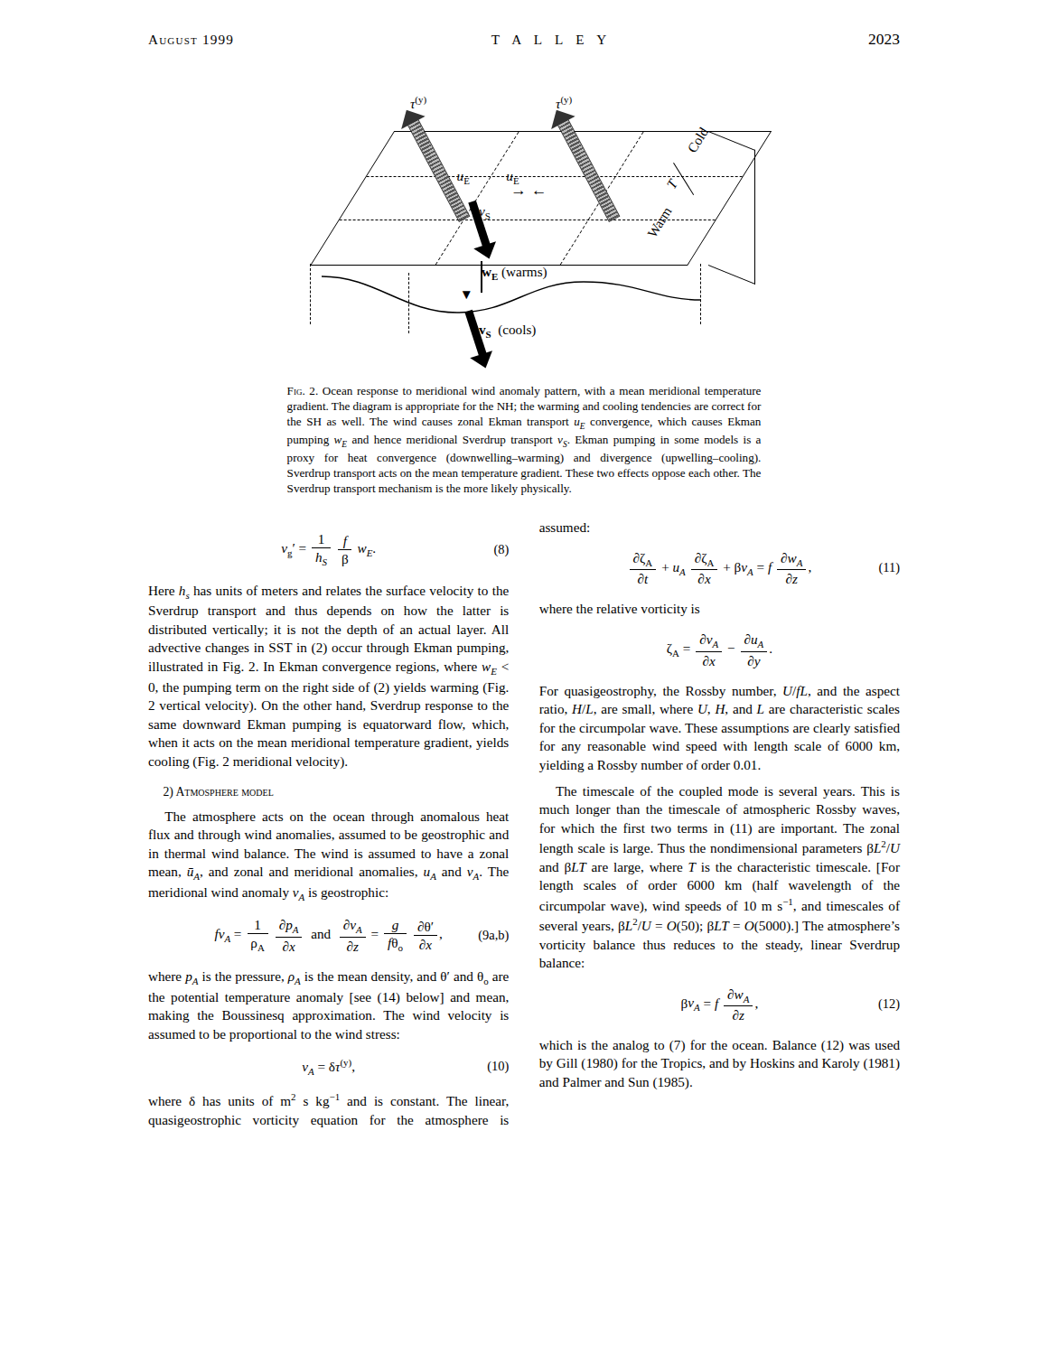August 1999 T A L L E Y 2023
τ(y)
τ(y)
uE
→
uE
←
vS
Cold
Warm
T
▼
wE (warms)
vS (cools)
Fig. 2. Ocean response to meridional wind anomaly pattern, with a mean meridional temperature gradient. The diagram is appropriate for the NH; the warming and cooling tendencies are correct for the SH as well. The wind causes zonal Ekman transport uE convergence, which causes Ekman pumping wE and hence meridional Sverdrup transport vS. Ekman pumping in some models is a proxy for heat convergence (downwelling–warming) and divergence (upwelling–cooling). Sverdrup transport acts on the mean temperature gradient. These two effects oppose each other. The Sverdrup transport mechanism is the more likely physically.
vg′ = 1 hS fβ wE. (8)
Here hs has units of meters and relates the surface velocity to the Sverdrup transport and thus depends on how the latter is distributed vertically; it is not the depth of an actual layer. All advective changes in SST in (2) occur through Ekman pumping, illustrated in Fig. 2. In Ekman convergence regions, where wE < 0, the pumping term on the right side of (2) yields warming (Fig. 2 vertical velocity). On the other hand, Sverdrup response to the same downward Ekman pumping is equatorward flow, which, when it acts on the mean meridional temperature gradient, yields cooling (Fig. 2 meridional velocity).
2) Atmosphere model
The atmosphere acts on the ocean through anomalous heat flux and through wind anomalies, assumed to be geostrophic and in thermal wind balance. The wind is assumed to have a zonal mean, ūA, and zonal and meridional anomalies, uA and vA. The meridional wind anomaly vA is geostrophic:
fvA = 1 ρA ∂pA∂x and ∂vA∂z = gfθo ∂θ′∂x, (9a,b)
where pA is the pressure, ρA is the mean density, and θ′ and θo are the potential temperature anomaly [see (14) below] and mean, making the Boussinesq approximation. The wind velocity is assumed to be proportional to the wind stress:
vA = δτ(y), (10)
where δ has units of m2 s kg−1 and is constant. The linear, quasigeostrophic vorticity equation for the atmosphere is assumed:
∂ζA∂t + uA ∂ζA∂x + βvA = f ∂wA∂z, (11)
where the relative vorticity is
ζA = ∂vA∂x − ∂uA∂y.
For quasigeostrophy, the Rossby number, U/fL, and the aspect ratio, H/L, are small, where U, H, and L are characteristic scales for the circumpolar wave. These assumptions are clearly satisfied for any reasonable wind speed with length scale of 6000 km, yielding a Rossby number of order 0.01.
The timescale of the coupled mode is several years. This is much longer than the timescale of atmospheric Rossby waves, for which the first two terms in (11) are important. The zonal length scale is large. Thus the nondimensional parameters βL 2/U and βLT are large, where T is the characteristic timescale. [For length scales of order 6000 km (half wavelength of the circumpolar wave), wind speeds of 10 m s−1, and timescales of several years, βL 2/U = O(50); βLT = O(5000).] The atmosphere’s vorticity balance thus reduces to the steady, linear Sverdrup balance:
βvA = f ∂wA∂z, (12)
which is the analog to (7) for the ocean. Balance (12) was used by Gill (1980) for the Tropics, and by Hoskins and Karoly (1981) and Palmer and Sun (1985).